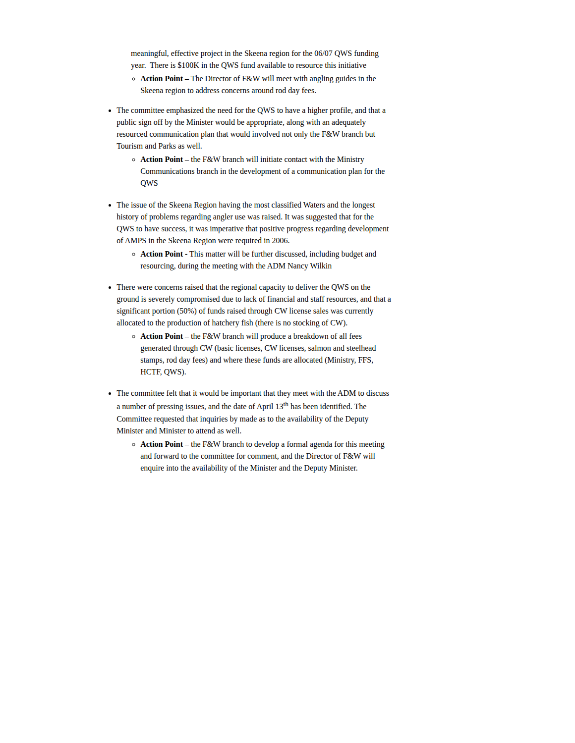meaningful, effective project in the Skeena region for the 06/07 QWS funding year. There is $100K in the QWS fund available to resource this initiative
Action Point – The Director of F&W will meet with angling guides in the Skeena region to address concerns around rod day fees.
The committee emphasized the need for the QWS to have a higher profile, and that a public sign off by the Minister would be appropriate, along with an adequately resourced communication plan that would involved not only the F&W branch but Tourism and Parks as well.
Action Point – the F&W branch will initiate contact with the Ministry Communications branch in the development of a communication plan for the QWS
The issue of the Skeena Region having the most classified Waters and the longest history of problems regarding angler use was raised. It was suggested that for the QWS to have success, it was imperative that positive progress regarding development of AMPS in the Skeena Region were required in 2006.
Action Point - This matter will be further discussed, including budget and resourcing, during the meeting with the ADM Nancy Wilkin
There were concerns raised that the regional capacity to deliver the QWS on the ground is severely compromised due to lack of financial and staff resources, and that a significant portion (50%) of funds raised through CW license sales was currently allocated to the production of hatchery fish (there is no stocking of CW).
Action Point – the F&W branch will produce a breakdown of all fees generated through CW (basic licenses, CW licenses, salmon and steelhead stamps, rod day fees) and where these funds are allocated (Ministry, FFS, HCTF, QWS).
The committee felt that it would be important that they meet with the ADM to discuss a number of pressing issues, and the date of April 13th has been identified. The Committee requested that inquiries by made as to the availability of the Deputy Minister and Minister to attend as well.
Action Point – the F&W branch to develop a formal agenda for this meeting and forward to the committee for comment, and the Director of F&W will enquire into the availability of the Minister and the Deputy Minister.